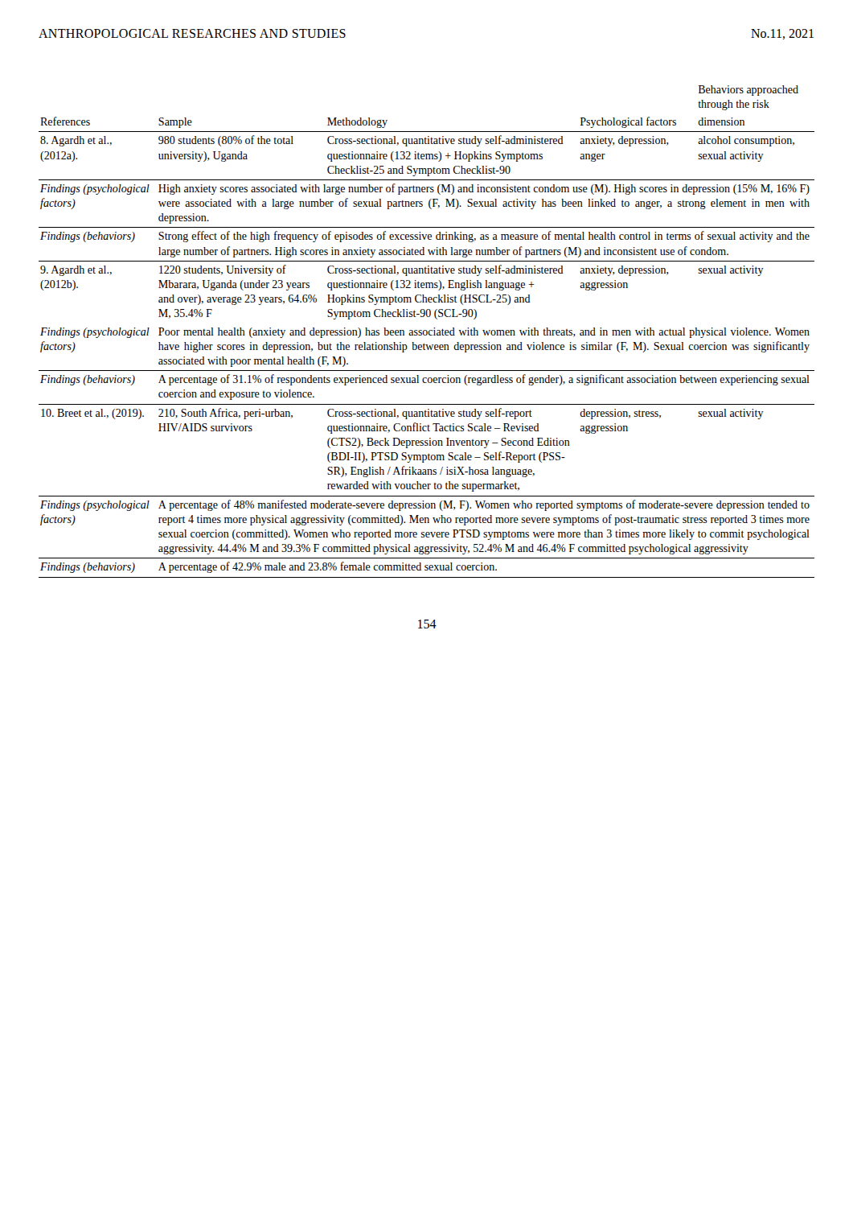ANTHROPOLOGICAL RESEARCHES AND STUDIES No.11, 2021
| | | | | Behaviors approached through the risk |
| --- | --- | --- | --- | --- |
| References | Sample | Methodology | Psychological factors | dimension |
| 8. Agardh et al., (2012a). | 980 students (80% of the total university), Uganda | Cross-sectional, quantitative study self-administered questionnaire (132 items) + Hopkins Symptoms Checklist-25 and Symptom Checklist-90 | anxiety, depression, anger | alcohol consumption, sexual activity |
| Findings (psychological factors) | High anxiety scores associated with large number of partners (M) and inconsistent condom use (M). High scores in depression (15% M, 16% F) were associated with a large number of sexual partners (F, M). Sexual activity has been linked to anger, a strong element in men with depression. |
| Findings (behaviors) | Strong effect of the high frequency of episodes of excessive drinking, as a measure of mental health control in terms of sexual activity and the large number of partners. High scores in anxiety associated with large number of partners (M) and inconsistent use of condom. |
| 9. Agardh et al., (2012b). | 1220 students, University of Mbarara, Uganda (under 23 years and over), average 23 years, 64.6% M, 35.4% F | Cross-sectional, quantitative study self-administered questionnaire (132 items), English language + Hopkins Symptom Checklist (HSCL-25) and Symptom Checklist-90 (SCL-90) | anxiety, depression, aggression | sexual activity |
| Findings (psychological factors) | Poor mental health (anxiety and depression) has been associated with women with threats, and in men with actual physical violence. Women have higher scores in depression, but the relationship between depression and violence is similar (F, M). Sexual coercion was significantly associated with poor mental health (F, M). |
| Findings (behaviors) | A percentage of 31.1% of respondents experienced sexual coercion (regardless of gender), a significant association between experiencing sexual coercion and exposure to violence. |
| 10. Breet et al., (2019). | 210, South Africa, peri-urban, HIV/AIDS survivors | Cross-sectional, quantitative study self-report questionnaire, Conflict Tactics Scale – Revised (CTS2), Beck Depression Inventory – Second Edition (BDI-II), PTSD Symptom Scale – Self-Report (PSS-SR), English / Afrikaans / isiX-hosa language, rewarded with voucher to the supermarket, | depression, stress, aggression | sexual activity |
| Findings (psychological factors) | A percentage of 48% manifested moderate-severe depression (M, F). Women who reported symptoms of moderate-severe depression tended to report 4 times more physical aggressivity (committed). Men who reported more severe symptoms of post-traumatic stress reported 3 times more sexual coercion (committed). Women who reported more severe PTSD symptoms were more than 3 times more likely to commit psychological aggressivity. 44.4% M and 39.3% F committed physical aggressivity, 52.4% M and 46.4% F committed psychological aggressivity |
| Findings (behaviors) | A percentage of 42.9% male and 23.8% female committed sexual coercion. |
154